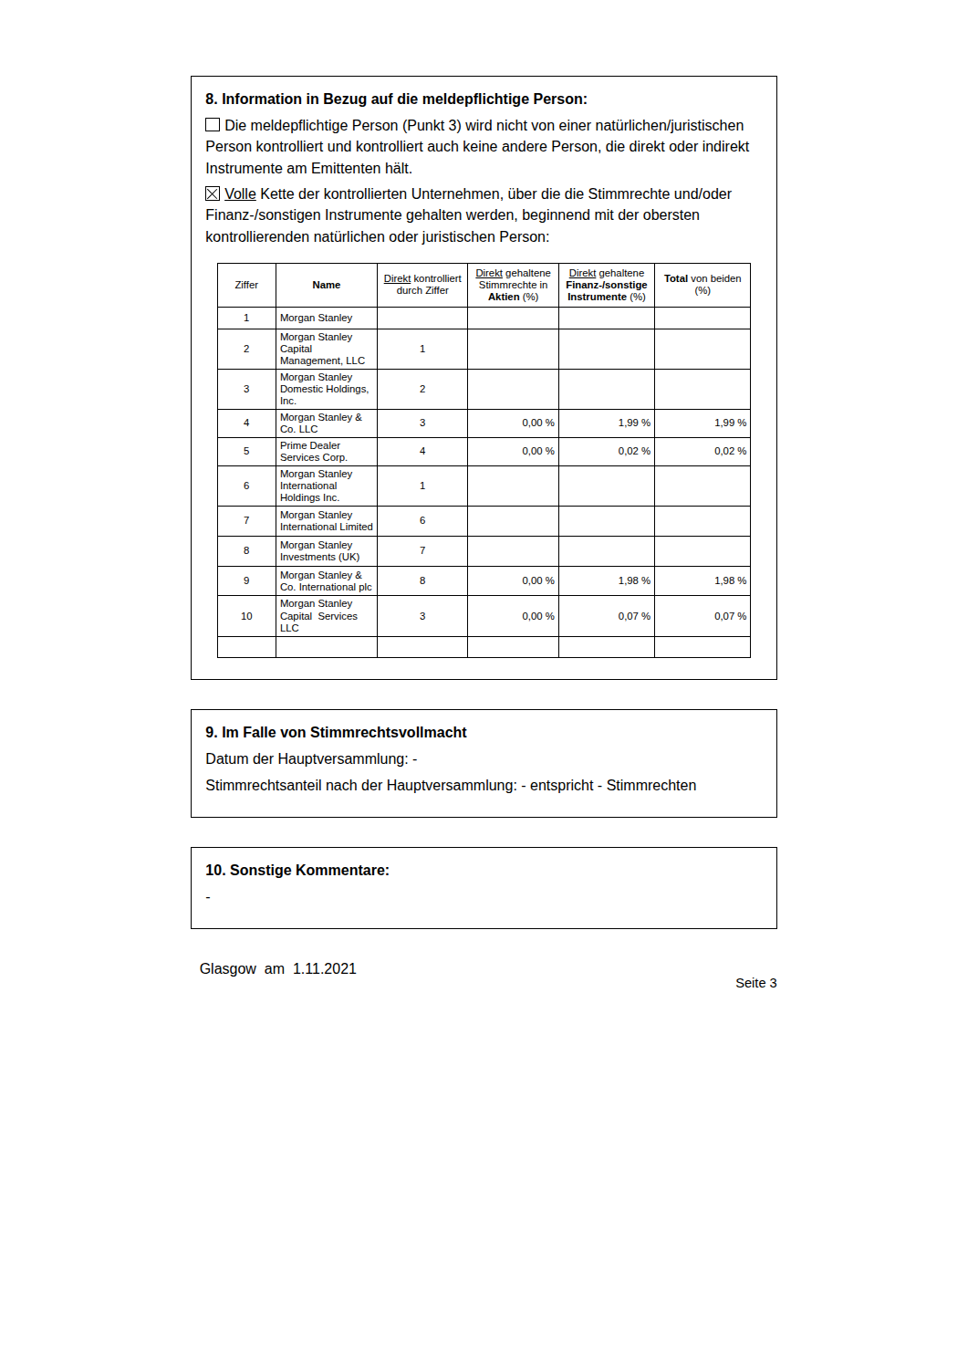8. Information in Bezug auf die meldepflichtige Person:
Die meldepflichtige Person (Punkt 3) wird nicht von einer natürlichen/juristischen Person kontrolliert und kontrolliert auch keine andere Person, die direkt oder indirekt Instrumente am Emittenten hält.
Volle Kette der kontrollierten Unternehmen, über die die Stimmrechte und/oder Finanz-/sonstigen Instrumente gehalten werden, beginnend mit der obersten kontrollierenden natürlichen oder juristischen Person:
| Ziffer | Name | Direkt kontrolliert durch Ziffer | Direkt gehaltene Stimmrechte in Aktien (%) | Direkt gehaltene Finanz-/sonstige Instrumente (%) | Total von beiden (%) |
| --- | --- | --- | --- | --- | --- |
| 1 | Morgan Stanley | | | | |
| 2 | Morgan Stanley Capital Management, LLC | 1 | | | |
| 3 | Morgan Stanley Domestic Holdings, Inc. | 2 | | | |
| 4 | Morgan Stanley & Co. LLC | 3 | 0,00 % | 1,99 % | 1,99 % |
| 5 | Prime Dealer Services Corp. | 4 | 0,00 % | 0,02 % | 0,02 % |
| 6 | Morgan Stanley International Holdings Inc. | 1 | | | |
| 7 | Morgan Stanley International Limited | 6 | | | |
| 8 | Morgan Stanley Investments (UK) | 7 | | | |
| 9 | Morgan Stanley & Co. International plc | 8 | 0,00 % | 1,98 % | 1,98 % |
| 10 | Morgan Stanley Capital Services LLC | 3 | 0,00 % | 0,07 % | 0,07 % |
9. Im Falle von Stimmrechtsvollmacht
Datum der Hauptversammlung: -
Stimmrechtsanteil nach der Hauptversammlung: - entspricht - Stimmrechten
10. Sonstige Kommentare:
-
Glasgow am 1.11.2021
Seite 3